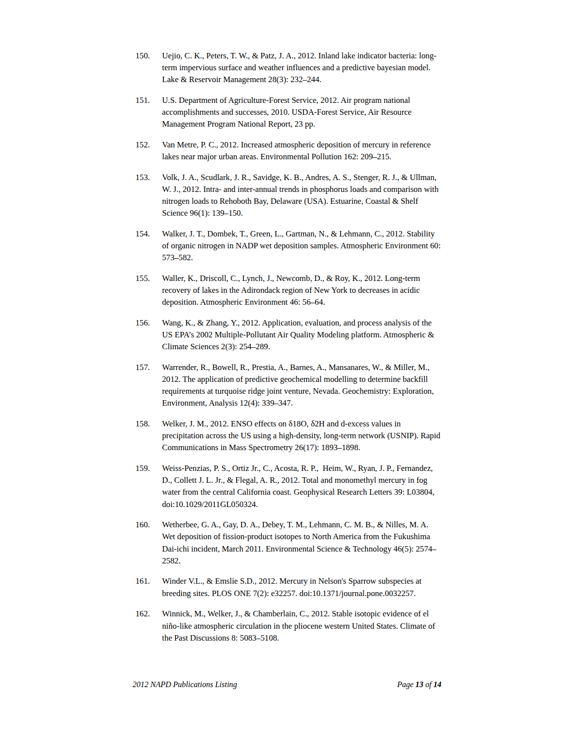150. Uejio, C. K., Peters, T. W., & Patz, J. A., 2012. Inland lake indicator bacteria: long-term impervious surface and weather influences and a predictive bayesian model. Lake & Reservoir Management 28(3): 232–244.
151. U.S. Department of Agriculture-Forest Service, 2012. Air program national accomplishments and successes, 2010. USDA-Forest Service, Air Resource Management Program National Report, 23 pp.
152. Van Metre, P. C., 2012. Increased atmospheric deposition of mercury in reference lakes near major urban areas. Environmental Pollution 162: 209–215.
153. Volk, J. A., Scudlark, J. R., Savidge, K. B., Andres, A. S., Stenger, R. J., & Ullman, W. J., 2012. Intra- and inter-annual trends in phosphorus loads and comparison with nitrogen loads to Rehoboth Bay, Delaware (USA). Estuarine, Coastal & Shelf Science 96(1): 139–150.
154. Walker, J. T., Dombek, T., Green, L., Gartman, N., & Lehmann, C., 2012. Stability of organic nitrogen in NADP wet deposition samples. Atmospheric Environment 60: 573–582.
155. Waller, K., Driscoll, C., Lynch, J., Newcomb, D., & Roy, K., 2012. Long-term recovery of lakes in the Adirondack region of New York to decreases in acidic deposition. Atmospheric Environment 46: 56–64.
156. Wang, K., & Zhang, Y., 2012. Application, evaluation, and process analysis of the US EPA’s 2002 Multiple-Pollutant Air Quality Modeling platform. Atmospheric & Climate Sciences 2(3): 254–289.
157. Warrender, R., Bowell, R., Prestia, A., Barnes, A., Mansanares, W., & Miller, M., 2012. The application of predictive geochemical modelling to determine backfill requirements at turquoise ridge joint venture, Nevada. Geochemistry: Exploration, Environment, Analysis 12(4): 339–347.
158. Welker, J. M., 2012. ENSO effects on δ18O, δ2H and d-excess values in precipitation across the US using a high-density, long-term network (USNIP). Rapid Communications in Mass Spectrometry 26(17): 1893–1898.
159. Weiss-Penzias, P. S., Ortiz Jr., C., Acosta, R. P., Heim, W., Ryan, J. P., Fernandez, D., Collett J. L. Jr., & Flegal, A. R., 2012. Total and monomethyl mercury in fog water from the central California coast. Geophysical Research Letters 39: L03804, doi:10.1029/2011GL050324.
160. Wetherbee, G. A., Gay, D. A., Debey, T. M., Lehmann, C. M. B., & Nilles, M. A. Wet deposition of fission-product isotopes to North America from the Fukushima Dai-ichi incident, March 2011. Environmental Science & Technology 46(5): 2574–2582.
161. Winder V.L., & Emslie S.D., 2012. Mercury in Nelson's Sparrow subspecies at breeding sites. PLOS ONE 7(2): e32257. doi:10.1371/journal.pone.0032257.
162. Winnick, M., Welker, J., & Chamberlain, C., 2012. Stable isotopic evidence of el niño-like atmospheric circulation in the pliocene western United States. Climate of the Past Discussions 8: 5083–5108.
2012 NAPD Publications Listing
Page 13 of 14